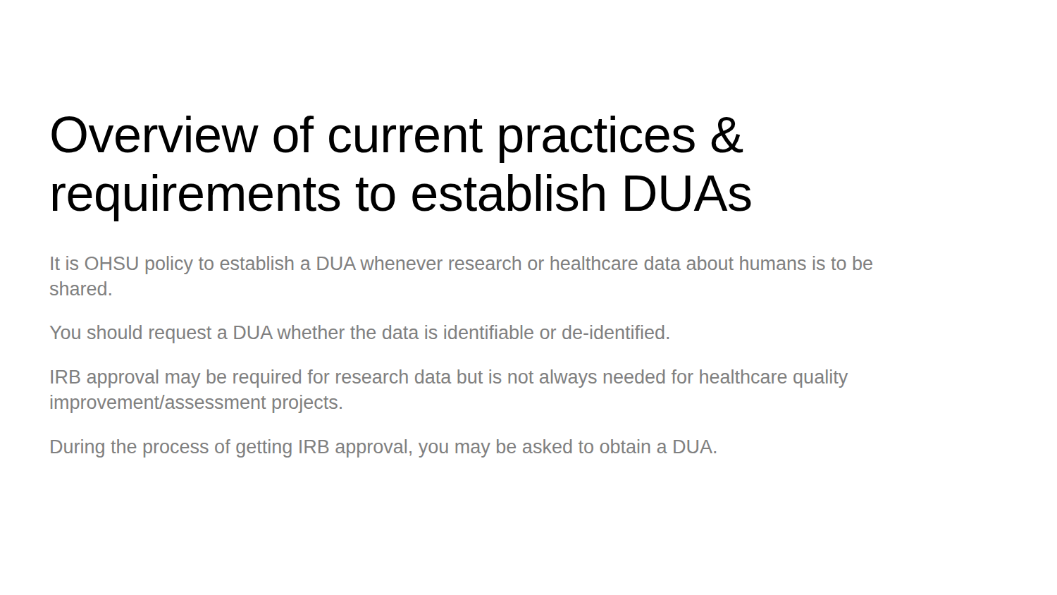Overview of current practices & requirements to establish DUAs
It is OHSU policy to establish a DUA whenever research or healthcare data about humans is to be shared.
You should request a DUA whether the data is identifiable or de-identified.
IRB approval may be required for research data but is not always needed for healthcare quality improvement/assessment projects.
During the process of getting IRB approval, you may be asked to obtain a DUA.